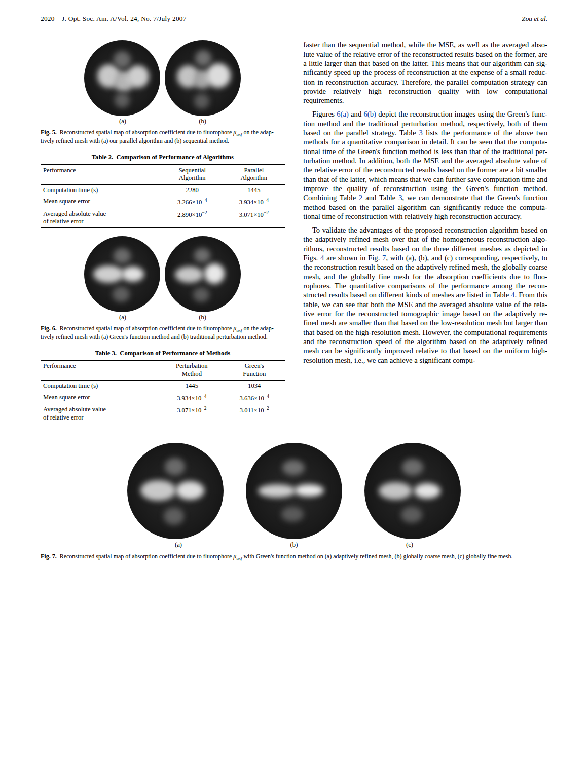2020 J. Opt. Soc. Am. A/Vol. 24, No. 7/July 2007
Zou et al.
(a)(b)
Fig. 5. Reconstructed spatial map of absorption coefficient due to fluorophore μaxf on the adaptively refined mesh with (a) our parallel algorithm and (b) sequential method.
Table 2. Comparison of Performance of Algorithms
| Performance | Sequential Algorithm | Parallel Algorithm |
| --- | --- | --- |
| Computation time (s) | 2280 | 1445 |
| Mean square error | 3.266×10 −4 | 3.934×10 −4 |
| Averaged absolute value of relative error | 2.890×10 −2 | 3.071×10 −2 |
(a)(b)
Fig. 6. Reconstructed spatial map of absorption coefficient due to fluorophore μaxf on the adaptively refined mesh with (a) Green's function method and (b) traditional perturbation method.
Table 3. Comparison of Performance of Methods
| Performance | Perturbation Method | Green's Function |
| --- | --- | --- |
| Computation time (s) | 1445 | 1034 |
| Mean square error | 3.934×10 −4 | 3.636×10 −4 |
| Averaged absolute value of relative error | 3.071×10 −2 | 3.011×10 −2 |
faster than the sequential method, while the MSE, as well as the averaged absolute value of the relative error of the reconstructed results based on the former, are a little larger than that based on the latter. This means that our algorithm can significantly speed up the process of reconstruction at the expense of a small reduction in reconstruction accuracy. Therefore, the parallel computation strategy can provide relatively high reconstruction quality with low computational requirements.
Figures 6(a) and 6(b) depict the reconstruction images using the Green's function method and the traditional perturbation method, respectively, both of them based on the parallel strategy. Table 3 lists the performance of the above two methods for a quantitative comparison in detail. It can be seen that the computational time of the Green's function method is less than that of the traditional perturbation method. In addition, both the MSE and the averaged absolute value of the relative error of the reconstructed results based on the former are a bit smaller than that of the latter, which means that we can further save computation time and improve the quality of reconstruction using the Green's function method. Combining Table 2 and Table 3, we can demonstrate that the Green's function method based on the parallel algorithm can significantly reduce the computational time of reconstruction with relatively high reconstruction accuracy.
To validate the advantages of the proposed reconstruction algorithm based on the adaptively refined mesh over that of the homogeneous reconstruction algorithms, reconstructed results based on the three different meshes as depicted in Figs. 4 are shown in Fig. 7, with (a), (b), and (c) corresponding, respectively, to the reconstruction result based on the adaptively refined mesh, the globally coarse mesh, and the globally fine mesh for the absorption coefficients due to fluorophores. The quantitative comparisons of the performance among the reconstructed results based on different kinds of meshes are listed in Table 4. From this table, we can see that both the MSE and the averaged absolute value of the relative error for the reconstructed tomographic image based on the adaptively refined mesh are smaller than that based on the low-resolution mesh but larger than that based on the high-resolution mesh. However, the computational requirements and the reconstruction speed of the algorithm based on the adaptively refined mesh can be significantly improved relative to that based on the uniform high-resolution mesh, i.e., we can achieve a significant compu-
(a)(b)(c)
Fig. 7. Reconstructed spatial map of absorption coefficient due to fluorophore μaxf with Green's function method on (a) adaptively refined mesh, (b) globally coarse mesh, (c) globally fine mesh.